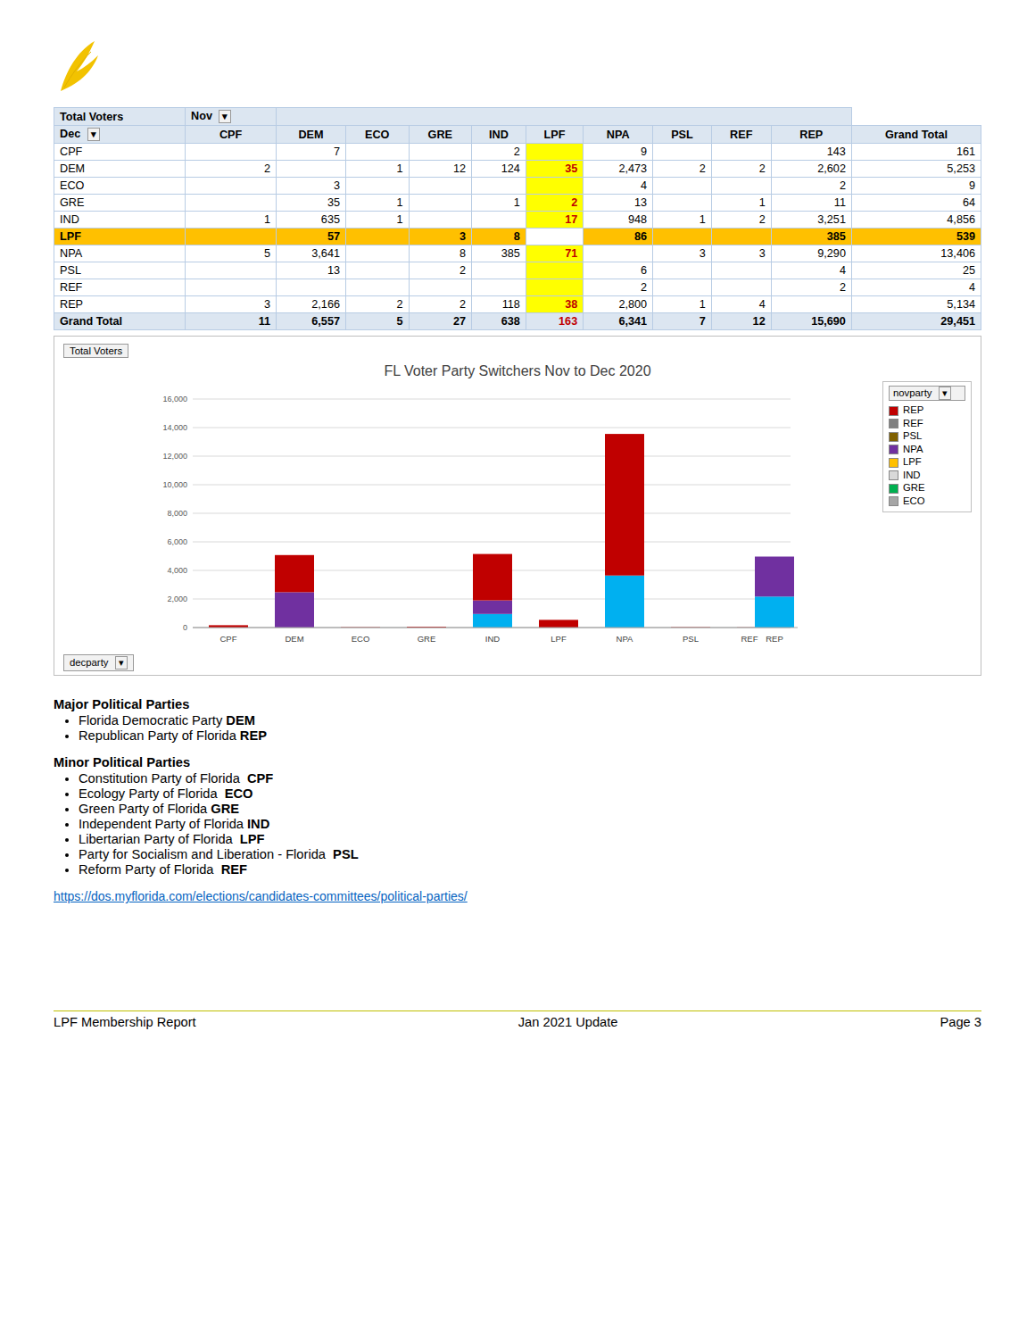| Total Voters | Nov ▾ | |
| --- | --- | --- |
| Dec ▾ | CPF | DEM | ECO | GRE | IND | LPF | NPA | PSL | REF | REP | Grand Total |
| CPF | | 7 | | | 2 | | 9 | | | 143 | 161 |
| DEM | 2 | | 1 | 12 | 124 | 35 | 2,473 | 2 | 2 | 2,602 | 5,253 |
| ECO | | 3 | | | | | 4 | | | 2 | 9 |
| GRE | | 35 | 1 | | 1 | 2 | 13 | | 1 | 11 | 64 |
| IND | 1 | 635 | 1 | | | 17 | 948 | 1 | 2 | 3,251 | 4,856 |
| LPF | | 57 | | 3 | 8 | | 86 | | | 385 | 539 |
| NPA | 5 | 3,641 | | 8 | 385 | 71 | | 3 | 3 | 9,290 | 13,406 |
| PSL | | 13 | | 2 | | | 6 | | | 4 | 25 |
| REF | | | | | | | 2 | | | 2 | 4 |
| REP | 3 | 2,166 | 2 | 2 | 118 | 38 | 2,800 | 1 | 4 | | 5,134 |
| Grand Total | 11 | 6,557 | 5 | 27 | 638 | 163 | 6,341 | 7 | 12 | 15,690 | 29,451 |
Total Voters
FL Voter Party Switchers Nov to Dec 2020
16,000 14,000 12,000 10,000 8,000 6,000 4,000 2,000 0 CPF DEM ECO GRE IND LPF NPA PSL REF REP
novparty ▾
REP
REF
PSL
NPA
LPF
IND
GRE
ECO
decparty ▾
Major Political Parties
Florida Democratic Party DEM
Republican Party of Florida REP
Minor Political Parties
Constitution Party of Florida CPF
Ecology Party of Florida ECO
Green Party of Florida GRE
Independent Party of Florida IND
Libertarian Party of Florida LPF
Party for Socialism and Liberation - Florida PSL
Reform Party of Florida REF
https://dos.myflorida.com/elections/candidates-committees/political-parties/
LPF Membership Report
Jan 2021 Update
Page 3